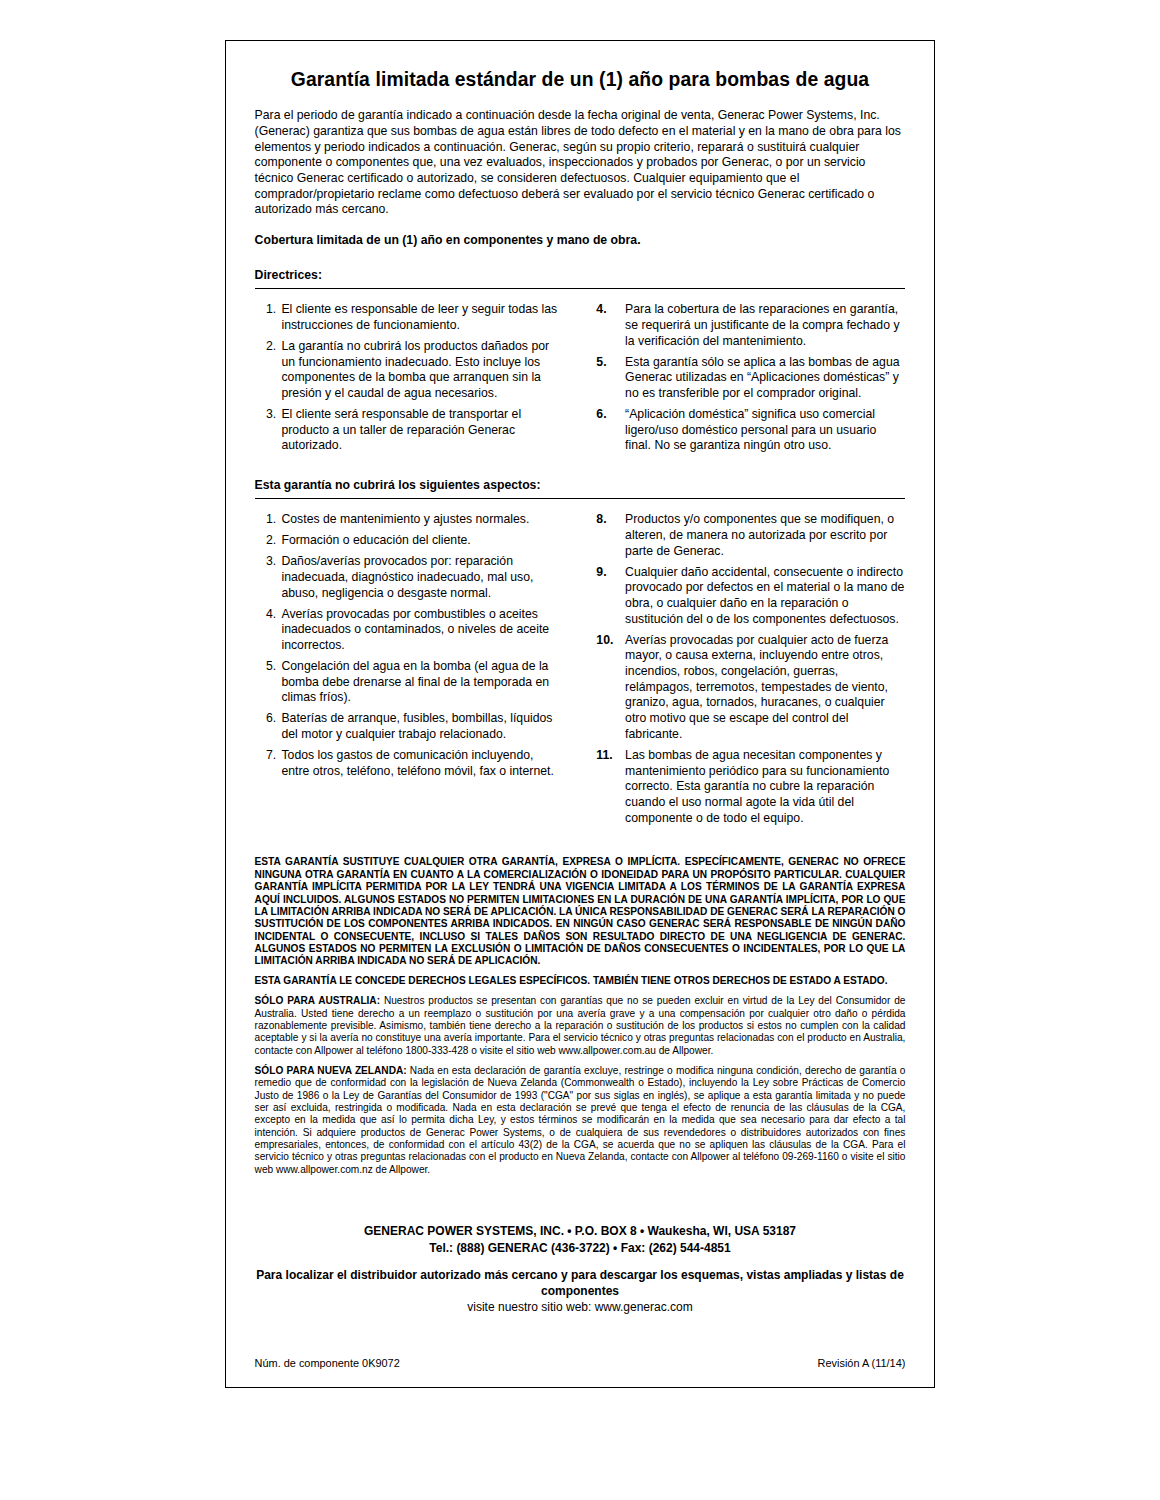Garantía limitada estándar de un (1) año para bombas de agua
Para el periodo de garantía indicado a continuación desde la fecha original de venta, Generac Power Systems, Inc. (Generac) garantiza que sus bombas de agua están libres de todo defecto en el material y en la mano de obra para los elementos y periodo indicados a continuación. Generac, según su propio criterio, reparará o sustituirá cualquier componente o componentes que, una vez evaluados, inspeccionados y probados por Generac, o por un servicio técnico Generac certificado o autorizado, se consideren defectuosos. Cualquier equipamiento que el comprador/propietario reclame como defectuoso deberá ser evaluado por el servicio técnico Generac certificado o autorizado más cercano.
Cobertura limitada de un (1) año en componentes y mano de obra.
Directrices:
El cliente es responsable de leer y seguir todas las instrucciones de funcionamiento.
La garantía no cubrirá los productos dañados por un funcionamiento inadecuado. Esto incluye los componentes de la bomba que arranquen sin la presión y el caudal de agua necesarios.
El cliente será responsable de transportar el producto a un taller de reparación Generac autorizado.
4. Para la cobertura de las reparaciones en garantía, se requerirá un justificante de la compra fechado y la verificación del mantenimiento.
5. Esta garantía sólo se aplica a las bombas de agua Generac utilizadas en “Aplicaciones domésticas” y no es transferible por el comprador original.
6.“Aplicación doméstica” significa uso comercial ligero/uso doméstico personal para un usuario final. No se garantiza ningún otro uso.
Esta garantía no cubrirá los siguientes aspectos:
Costes de mantenimiento y ajustes normales.
Formación o educación del cliente.
Daños/averías provocados por: reparación inadecuada, diagnóstico inadecuado, mal uso, abuso, negligencia o desgaste normal.
Averías provocadas por combustibles o aceites inadecuados o contaminados, o niveles de aceite incorrectos.
Congelación del agua en la bomba (el agua de la bomba debe drenarse al final de la temporada en climas fríos).
Baterías de arranque, fusibles, bombillas, líquidos del motor y cualquier trabajo relacionado.
Todos los gastos de comunicación incluyendo, entre otros, teléfono, teléfono móvil, fax o internet.
8. Productos y/o componentes que se modifiquen, o alteren, de manera no autorizada por escrito por parte de Generac.
9. Cualquier daño accidental, consecuente o indirecto provocado por defectos en el material o la mano de obra, o cualquier daño en la reparación o sustitución del o de los componentes defectuosos.
10. Averías provocadas por cualquier acto de fuerza mayor, o causa externa, incluyendo entre otros, incendios, robos, congelación, guerras, relámpagos, terremotos, tempestades de viento, granizo, agua, tornados, huracanes, o cualquier otro motivo que se escape del control del fabricante.
11. Las bombas de agua necesitan componentes y mantenimiento periódico para su funcionamiento correcto. Esta garantía no cubre la reparación cuando el uso normal agote la vida útil del componente o de todo el equipo.
ESTA GARANTÍA SUSTITUYE CUALQUIER OTRA GARANTÍA, EXPRESA O IMPLÍCITA. ESPECÍFICAMENTE, GENERAC NO OFRECE NINGUNA OTRA GARANTÍA EN CUANTO A LA COMERCIALIZACIÓN O IDONEIDAD PARA UN PROPÓSITO PARTICULAR. CUALQUIER GARANTÍA IMPLÍCITA PERMITIDA POR LA LEY TENDRÁ UNA VIGENCIA LIMITADA A LOS TÉRMINOS DE LA GARANTÍA EXPRESA AQUÍ INCLUIDOS. ALGUNOS ESTADOS NO PERMITEN LIMITACIONES EN LA DURACIÓN DE UNA GARANTÍA IMPLÍCITA, POR LO QUE LA LIMITACIÓN ARRIBA INDICADA NO SERÁ DE APLICACIÓN. LA ÚNICA RESPONSABILIDAD DE GENERAC SERÁ LA REPARACIÓN O SUSTITUCIÓN DE LOS COMPONENTES ARRIBA INDICADOS. EN NINGÚN CASO GENERAC SERÁ RESPONSABLE DE NINGÚN DAÑO INCIDENTAL O CONSECUENTE, INCLUSO SI TALES DAÑOS SON RESULTADO DIRECTO DE UNA NEGLIGENCIA DE GENERAC. ALGUNOS ESTADOS NO PERMITEN LA EXCLUSIÓN O LIMITACIÓN DE DAÑOS CONSECUENTES O INCIDENTALES, POR LO QUE LA LIMITACIÓN ARRIBA INDICADA NO SERÁ DE APLICACIÓN.
ESTA GARANTÍA LE CONCEDE DERECHOS LEGALES ESPECÍFICOS. TAMBIÉN TIENE OTROS DERECHOS DE ESTADO A ESTADO.
SÓLO PARA AUSTRALIA: Nuestros productos se presentan con garantías que no se pueden excluir en virtud de la Ley del Consumidor de Australia. Usted tiene derecho a un reemplazo o sustitución por una avería grave y a una compensación por cualquier otro daño o pérdida razonablemente previsible. Asimismo, también tiene derecho a la reparación o sustitución de los productos si estos no cumplen con la calidad aceptable y si la avería no constituye una avería importante. Para el servicio técnico y otras preguntas relacionadas con el producto en Australia, contacte con Allpower al teléfono 1800-333-428 o visite el sitio web www.allpower.com.au de Allpower.
SÓLO PARA NUEVA ZELANDA: Nada en esta declaración de garantía excluye, restringe o modifica ninguna condición, derecho de garantía o remedio que de conformidad con la legislación de Nueva Zelanda (Commonwealth o Estado), incluyendo la Ley sobre Prácticas de Comercio Justo de 1986 o la Ley de Garantías del Consumidor de 1993 ("CGA" por sus siglas en inglés), se aplique a esta garantía limitada y no puede ser así excluida, restringida o modificada. Nada en esta declaración se prevé que tenga el efecto de renuncia de las cláusulas de la CGA, excepto en la medida que así lo permita dicha Ley, y estos términos se modificarán en la medida que sea necesario para dar efecto a tal intención. Si adquiere productos de Generac Power Systems, o de cualquiera de sus revendedores o distribuidores autorizados con fines empresariales, entonces, de conformidad con el artículo 43(2) de la CGA, se acuerda que no se apliquen las cláusulas de la CGA. Para el servicio técnico y otras preguntas relacionadas con el producto en Nueva Zelanda, contacte con Allpower al teléfono 09-269-1160 o visite el sitio web www.allpower.com.nz de Allpower.
GENERAC POWER SYSTEMS, INC. • P.O. BOX 8 • Waukesha, WI, USA 53187
Tel.: (888) GENERAC (436-3722) • Fax: (262) 544-4851
Para localizar el distribuidor autorizado más cercano y para descargar los esquemas, vistas ampliadas y listas de componentes
visite nuestro sitio web: www.generac.com
Núm. de componente 0K9072
Revisión A (11/14)